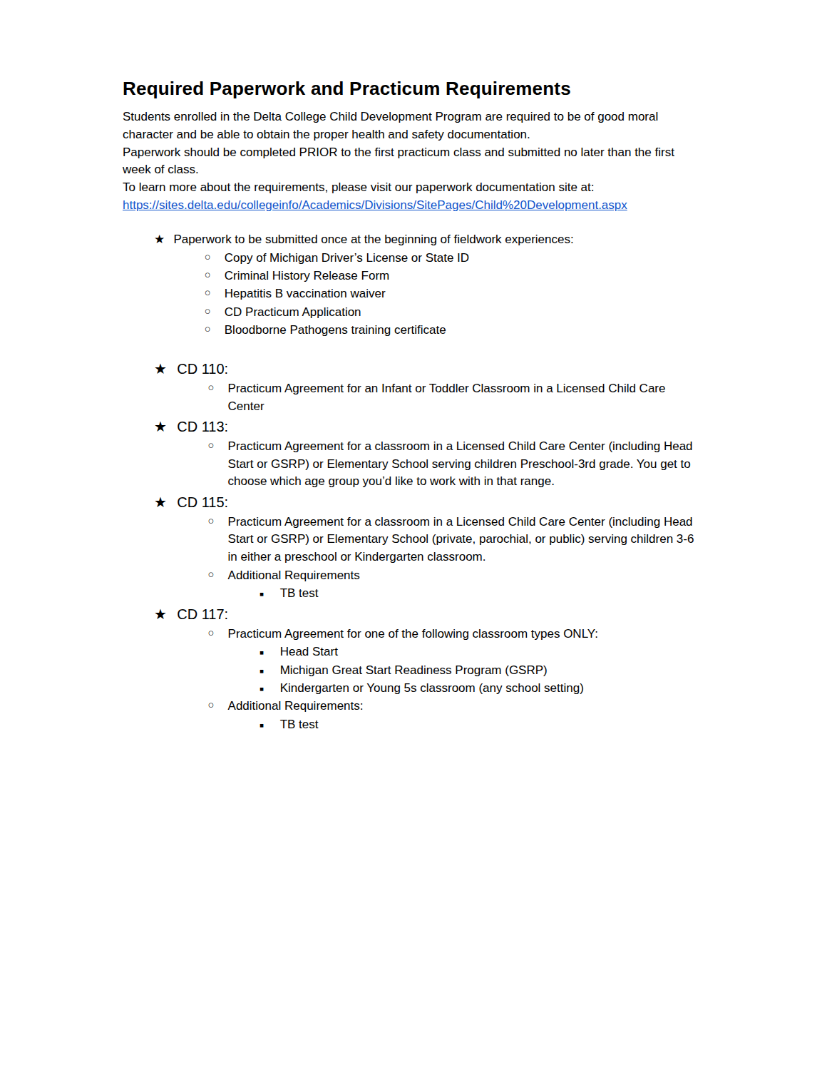Required Paperwork and Practicum Requirements
Students enrolled in the Delta College Child Development Program are required to be of good moral character and be able to obtain the proper health and safety documentation.
Paperwork should be completed PRIOR to the first practicum class and submitted no later than the first week of class.
To learn more about the requirements, please visit our paperwork documentation site at:
https://sites.delta.edu/collegeinfo/Academics/Divisions/SitePages/Child%20Development.aspx
Paperwork to be submitted once at the beginning of fieldwork experiences:
Copy of Michigan Driver’s License or State ID
Criminal History Release Form
Hepatitis B vaccination waiver
CD Practicum Application
Bloodborne Pathogens training certificate
CD 110:
Practicum Agreement for an Infant or Toddler Classroom in a Licensed Child Care Center
CD 113:
Practicum Agreement for a classroom in a Licensed Child Care Center (including Head Start or GSRP) or Elementary School serving children Preschool-3rd grade. You get to choose which age group you’d like to work with in that range.
CD 115:
Practicum Agreement for a classroom in a Licensed Child Care Center (including Head Start or GSRP) or Elementary School (private, parochial, or public) serving children 3-6 in either a preschool or Kindergarten classroom.
Additional Requirements
TB test
CD 117:
Practicum Agreement for one of the following classroom types ONLY:
Head Start
Michigan Great Start Readiness Program (GSRP)
Kindergarten or Young 5s classroom (any school setting)
Additional Requirements:
TB test